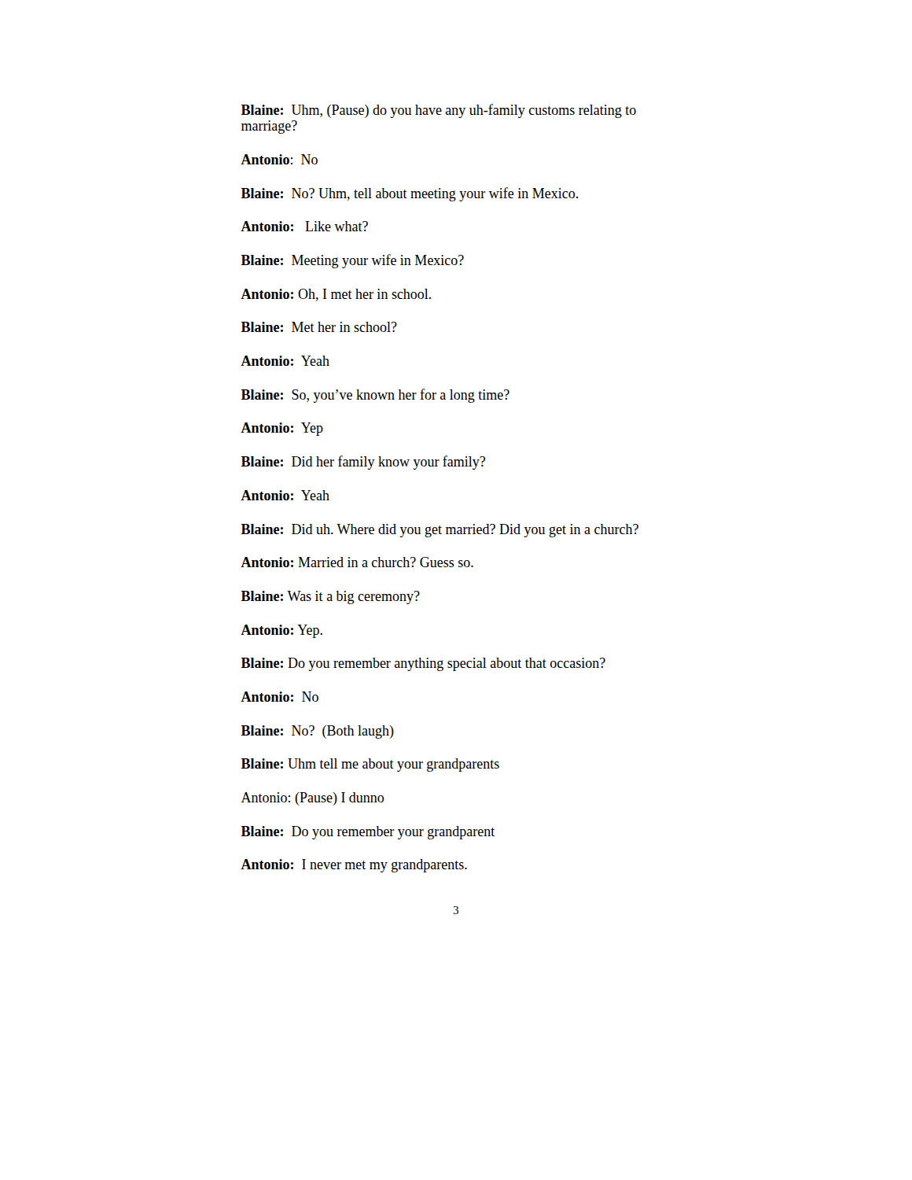Blaine: Uhm, (Pause) do you have any uh-family customs relating to marriage?
Antonio: No
Blaine: No? Uhm, tell about meeting your wife in Mexico.
Antonio: Like what?
Blaine: Meeting your wife in Mexico?
Antonio: Oh, I met her in school.
Blaine: Met her in school?
Antonio: Yeah
Blaine: So, you’ve known her for a long time?
Antonio: Yep
Blaine: Did her family know your family?
Antonio: Yeah
Blaine: Did uh. Where did you get married? Did you get in a church?
Antonio: Married in a church? Guess so.
Blaine: Was it a big ceremony?
Antonio: Yep.
Blaine: Do you remember anything special about that occasion?
Antonio: No
Blaine: No? (Both laugh)
Blaine: Uhm tell me about your grandparents
Antonio: (Pause) I dunno
Blaine: Do you remember your grandparent
Antonio: I never met my grandparents.
3